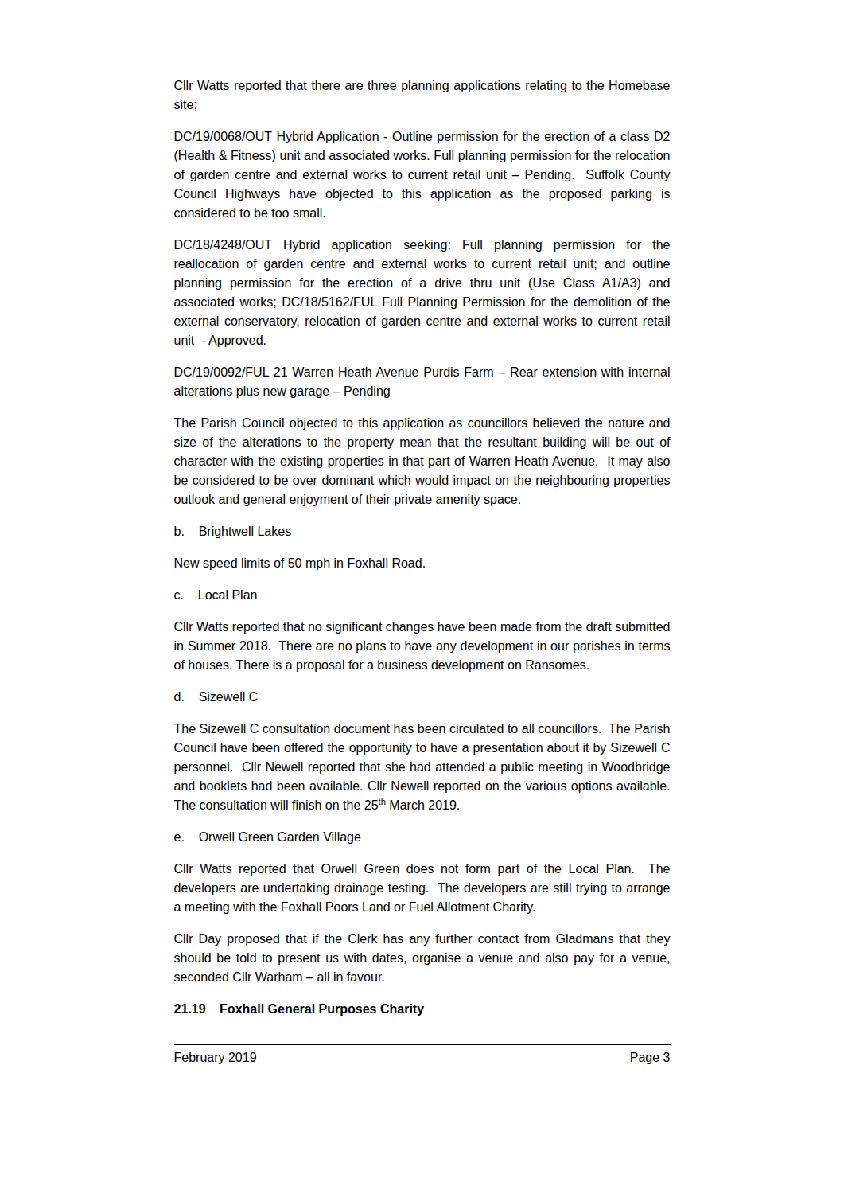Cllr Watts reported that there are three planning applications relating to the Homebase site;
DC/19/0068/OUT Hybrid Application - Outline permission for the erection of a class D2 (Health & Fitness) unit and associated works. Full planning permission for the relocation of garden centre and external works to current retail unit – Pending. Suffolk County Council Highways have objected to this application as the proposed parking is considered to be too small.
DC/18/4248/OUT Hybrid application seeking: Full planning permission for the reallocation of garden centre and external works to current retail unit; and outline planning permission for the erection of a drive thru unit (Use Class A1/A3) and associated works; DC/18/5162/FUL Full Planning Permission for the demolition of the external conservatory, relocation of garden centre and external works to current retail unit - Approved.
DC/19/0092/FUL 21 Warren Heath Avenue Purdis Farm – Rear extension with internal alterations plus new garage – Pending
The Parish Council objected to this application as councillors believed the nature and size of the alterations to the property mean that the resultant building will be out of character with the existing properties in that part of Warren Heath Avenue. It may also be considered to be over dominant which would impact on the neighbouring properties outlook and general enjoyment of their private amenity space.
b. Brightwell Lakes
New speed limits of 50 mph in Foxhall Road.
c. Local Plan
Cllr Watts reported that no significant changes have been made from the draft submitted in Summer 2018. There are no plans to have any development in our parishes in terms of houses. There is a proposal for a business development on Ransomes.
d. Sizewell C
The Sizewell C consultation document has been circulated to all councillors. The Parish Council have been offered the opportunity to have a presentation about it by Sizewell C personnel. Cllr Newell reported that she had attended a public meeting in Woodbridge and booklets had been available. Cllr Newell reported on the various options available. The consultation will finish on the 25th March 2019.
e. Orwell Green Garden Village
Cllr Watts reported that Orwell Green does not form part of the Local Plan. The developers are undertaking drainage testing. The developers are still trying to arrange a meeting with the Foxhall Poors Land or Fuel Allotment Charity.
Cllr Day proposed that if the Clerk has any further contact from Gladmans that they should be told to present us with dates, organise a venue and also pay for a venue, seconded Cllr Warham – all in favour.
21.19 Foxhall General Purposes Charity
February 2019 Page 3